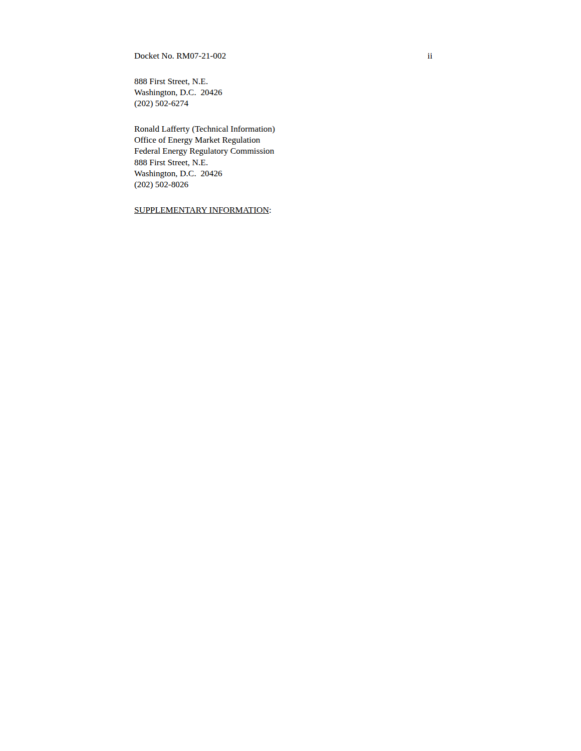Docket No. RM07-21-002
ii
888 First Street, N.E.
Washington, D.C. 20426
(202) 502-6274
Ronald Lafferty (Technical Information)
Office of Energy Market Regulation
Federal Energy Regulatory Commission
888 First Street, N.E.
Washington, D.C. 20426
(202) 502-8026
SUPPLEMENTARY INFORMATION: